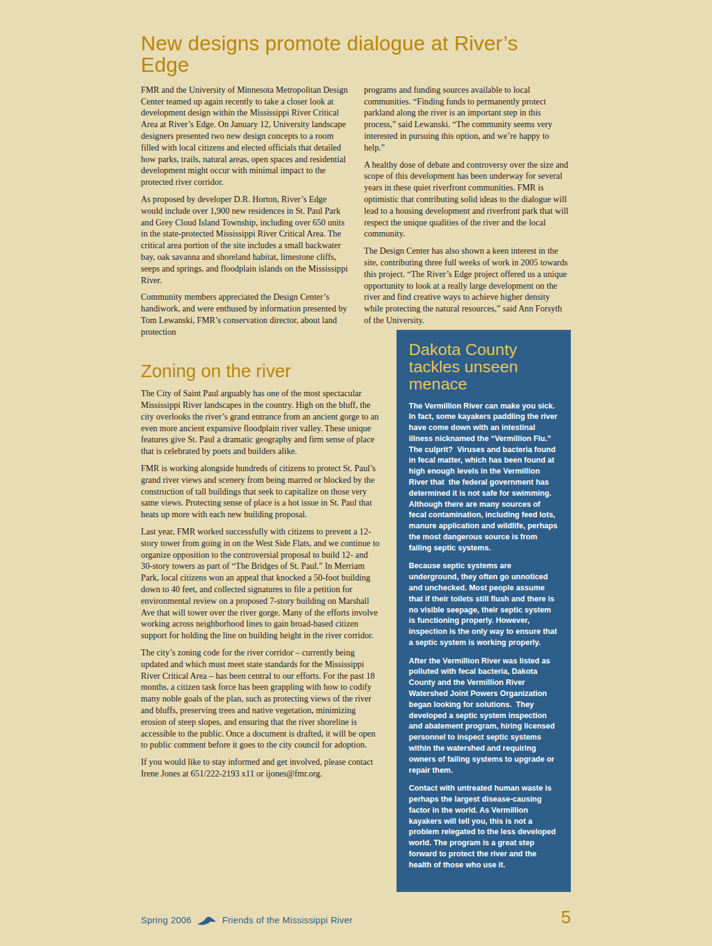New designs promote dialogue at River’s Edge
FMR and the University of Minnesota Metropolitan Design Center teamed up again recently to take a closer look at development design within the Mississippi River Critical Area at River’s Edge. On January 12, University landscape designers presented two new design concepts to a room filled with local citizens and elected officials that detailed how parks, trails, natural areas, open spaces and residential development might occur with minimal impact to the protected river corridor.
As proposed by developer D.R. Horton, River’s Edge would include over 1,900 new residences in St. Paul Park and Grey Cloud Island Township, including over 650 units in the state-protected Mississippi River Critical Area. The critical area portion of the site includes a small backwater bay, oak savanna and shoreland habitat, limestone cliffs, seeps and springs, and floodplain islands on the Mississippi River.
Community members appreciated the Design Center’s handiwork, and were enthused by information presented by Tom Lewanski, FMR’s conservation director, about land protection
programs and funding sources available to local communities. “Finding funds to permanently protect parkland along the river is an important step in this process,” said Lewanski. “The community seems very interested in pursuing this option, and we’re happy to help.”
A healthy dose of debate and controversy over the size and scope of this development has been underway for several years in these quiet riverfront communities. FMR is optimistic that contributing solid ideas to the dialogue will lead to a housing development and riverfront park that will respect the unique qualities of the river and the local community.
The Design Center has also shown a keen interest in the site, contributing three full weeks of work in 2005 towards this project. “The River’s Edge project offered us a unique opportunity to look at a really large development on the river and find creative ways to achieve higher density while protecting the natural resources,” said Ann Forsyth of the University.
Zoning on the river
The City of Saint Paul arguably has one of the most spectacular Mississippi River landscapes in the country. High on the bluff, the city overlooks the river’s grand entrance from an ancient gorge to an even more ancient expansive floodplain river valley. These unique features give St. Paul a dramatic geography and firm sense of place that is celebrated by poets and builders alike.
FMR is working alongside hundreds of citizens to protect St. Paul’s grand river views and scenery from being marred or blocked by the construction of tall buildings that seek to capitalize on those very same views. Protecting sense of place is a hot issue in St. Paul that heats up more with each new building proposal.
Last year, FMR worked successfully with citizens to prevent a 12-story tower from going in on the West Side Flats, and we continue to organize opposition to the controversial proposal to build 12- and 30-story towers as part of “The Bridges of St. Paul.” In Merriam Park, local citizens won an appeal that knocked a 50-foot building down to 40 feet, and collected signatures to file a petition for environmental review on a proposed 7-story building on Marshall Ave that will tower over the river gorge. Many of the efforts involve working across neighborhood lines to gain broad-based citizen support for holding the line on building height in the river corridor.
The city’s zoning code for the river corridor – currently being updated and which must meet state standards for the Mississippi River Critical Area – has been central to our efforts. For the past 18 months, a citizen task force has been grappling with how to codify many noble goals of the plan, such as protecting views of the river and bluffs, preserving trees and native vegetation, minimizing erosion of steep slopes, and ensuring that the river shoreline is accessible to the public. Once a document is drafted, it will be open to public comment before it goes to the city council for adoption.
If you would like to stay informed and get involved, please contact Irene Jones at 651/222-2193 x11 or ijones@fmr.org.
Dakota County tackles unseen menace
The Vermillion River can make you sick. In fact, some kayakers paddling the river have come down with an intestinal illness nicknamed the “Vermillion Flu.” The culprit? Viruses and bacteria found in fecal matter, which has been found at high enough levels in the Vermillion River that the federal government has determined it is not safe for swimming. Although there are many sources of fecal contamination, including feed lots, manure application and wildlife, perhaps the most dangerous source is from failing septic systems.
Because septic systems are underground, they often go unnoticed and unchecked. Most people assume that if their toilets still flush and there is no visible seepage, their septic system is functioning properly. However, inspection is the only way to ensure that a septic system is working properly.
After the Vermillion River was listed as polluted with fecal bacteria, Dakota County and the Vermillion River Watershed Joint Powers Organization began looking for solutions. They developed a septic system inspection and abatement program, hiring licensed personnel to inspect septic systems within the watershed and requiring owners of failing systems to upgrade or repair them.
Contact with untreated human waste is perhaps the largest disease-causing factor in the world. As Vermillion kayakers will tell you, this is not a problem relegated to the less developed world. The program is a great step forward to protect the river and the health of those who use it.
Spring 2006 Friends of the Mississippi River
5